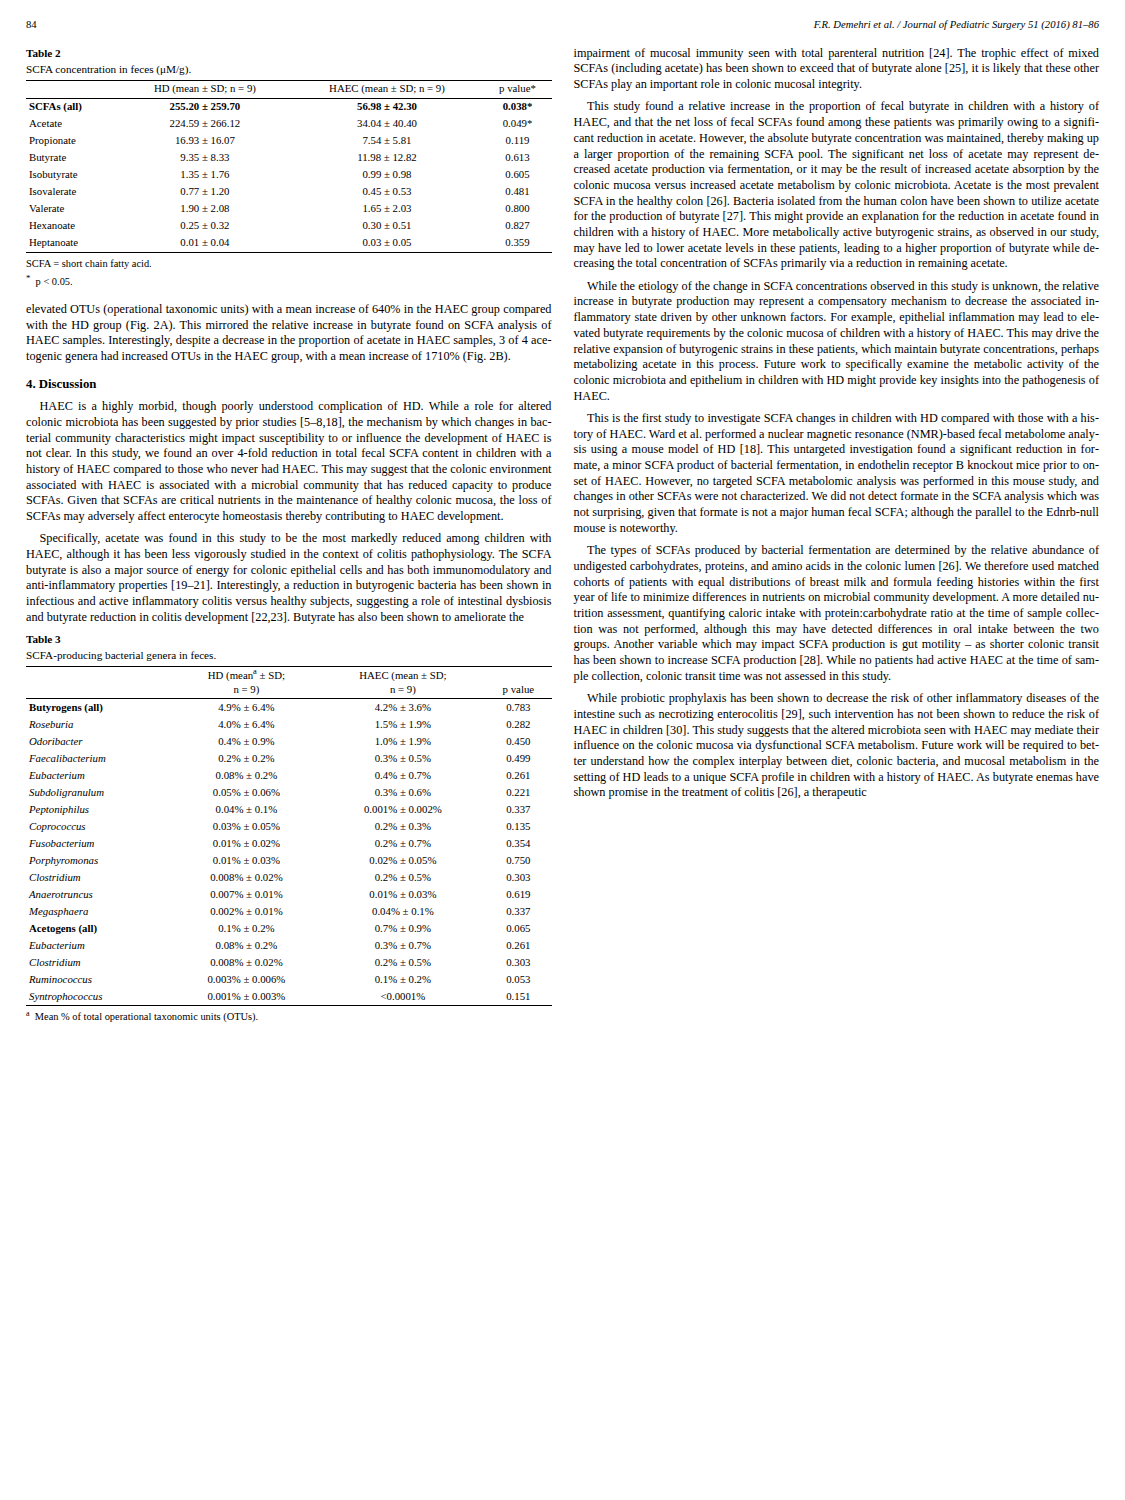84 F.R. Demehri et al. / Journal of Pediatric Surgery 51 (2016) 81–86
Table 2
SCFA concentration in feces (μM/g).
| | HD (mean ± SD; n = 9) | HAEC (mean ± SD; n = 9) | p value * |
| --- | --- | --- | --- |
| SCFAs (all) | 255.20 ± 259.70 | 56.98 ± 42.30 | 0.038 * |
| Acetate | 224.59 ± 266.12 | 34.04 ± 40.40 | 0.049 * |
| Propionate | 16.93 ± 16.07 | 7.54 ± 5.81 | 0.119 |
| Butyrate | 9.35 ± 8.33 | 11.98 ± 12.82 | 0.613 |
| Isobutyrate | 1.35 ± 1.76 | 0.99 ± 0.98 | 0.605 |
| Isovalerate | 0.77 ± 1.20 | 0.45 ± 0.53 | 0.481 |
| Valerate | 1.90 ± 2.08 | 1.65 ± 2.03 | 0.800 |
| Hexanoate | 0.25 ± 0.32 | 0.30 ± 0.51 | 0.827 |
| Heptanoate | 0.01 ± 0.04 | 0.03 ± 0.05 | 0.359 |
SCFA = short chain fatty acid.
* p < 0.05.
elevated OTUs (operational taxonomic units) with a mean increase of 640% in the HAEC group compared with the HD group (Fig. 2A). This mirrored the relative increase in butyrate found on SCFA analysis of HAEC samples. Interestingly, despite a decrease in the proportion of acetate in HAEC samples, 3 of 4 acetogenic genera had increased OTUs in the HAEC group, with a mean increase of 1710% (Fig. 2B).
4. Discussion
HAEC is a highly morbid, though poorly understood complication of HD. While a role for altered colonic microbiota has been suggested by prior studies [5–8,18], the mechanism by which changes in bacterial community characteristics might impact susceptibility to or influence the development of HAEC is not clear. In this study, we found an over 4-fold reduction in total fecal SCFA content in children with a history of HAEC compared to those who never had HAEC. This may suggest that the colonic environment associated with HAEC is associated with a microbial community that has reduced capacity to produce SCFAs. Given that SCFAs are critical nutrients in the maintenance of healthy colonic mucosa, the loss of SCFAs may adversely affect enterocyte homeostasis thereby contributing to HAEC development.
Specifically, acetate was found in this study to be the most markedly reduced among children with HAEC, although it has been less vigorously studied in the context of colitis pathophysiology. The SCFA butyrate is also a major source of energy for colonic epithelial cells and has both immunomodulatory and anti-inflammatory properties [19–21]. Interestingly, a reduction in butyrogenic bacteria has been shown in infectious and active inflammatory colitis versus healthy subjects, suggesting a role of intestinal dysbiosis and butyrate reduction in colitis development [22,23]. Butyrate has also been shown to ameliorate the
Table 3
SCFA-producing bacterial genera in feces.
| | HD (mean a ± SD; n = 9) | HAEC (mean ± SD; n = 9) | p value |
| --- | --- | --- | --- |
| Butyrogens (all) | 4.9% ± 6.4% | 4.2% ± 3.6% | 0.783 |
| Roseburia | 4.0% ± 6.4% | 1.5% ± 1.9% | 0.282 |
| Odoribacter | 0.4% ± 0.9% | 1.0% ± 1.9% | 0.450 |
| Faecalibacterium | 0.2% ± 0.2% | 0.3% ± 0.5% | 0.499 |
| Eubacterium | 0.08% ± 0.2% | 0.4% ± 0.7% | 0.261 |
| Subdoligranulum | 0.05% ± 0.06% | 0.3% ± 0.6% | 0.221 |
| Peptoniphilus | 0.04% ± 0.1% | 0.001% ± 0.002% | 0.337 |
| Coprococcus | 0.03% ± 0.05% | 0.2% ± 0.3% | 0.135 |
| Fusobacterium | 0.01% ± 0.02% | 0.2% ± 0.7% | 0.354 |
| Porphyromonas | 0.01% ± 0.03% | 0.02% ± 0.05% | 0.750 |
| Clostridium | 0.008% ± 0.02% | 0.2% ± 0.5% | 0.303 |
| Anaerotruncus | 0.007% ± 0.01% | 0.01% ± 0.03% | 0.619 |
| Megasphaera | 0.002% ± 0.01% | 0.04% ± 0.1% | 0.337 |
| Acetogens (all) | 0.1% ± 0.2% | 0.7% ± 0.9% | 0.065 |
| Eubacterium | 0.08% ± 0.2% | 0.3% ± 0.7% | 0.261 |
| Clostridium | 0.008% ± 0.02% | 0.2% ± 0.5% | 0.303 |
| Ruminococcus | 0.003% ± 0.006% | 0.1% ± 0.2% | 0.053 |
| Syntrophococcus | 0.001% ± 0.003% | <0.0001% | 0.151 |
a Mean % of total operational taxonomic units (OTUs).
impairment of mucosal immunity seen with total parenteral nutrition [24]. The trophic effect of mixed SCFAs (including acetate) has been shown to exceed that of butyrate alone [25], it is likely that these other SCFAs play an important role in colonic mucosal integrity.
This study found a relative increase in the proportion of fecal butyrate in children with a history of HAEC, and that the net loss of fecal SCFAs found among these patients was primarily owing to a significant reduction in acetate. However, the absolute butyrate concentration was maintained, thereby making up a larger proportion of the remaining SCFA pool. The significant net loss of acetate may represent decreased acetate production via fermentation, or it may be the result of increased acetate absorption by the colonic mucosa versus increased acetate metabolism by colonic microbiota. Acetate is the most prevalent SCFA in the healthy colon [26]. Bacteria isolated from the human colon have been shown to utilize acetate for the production of butyrate [27]. This might provide an explanation for the reduction in acetate found in children with a history of HAEC. More metabolically active butyrogenic strains, as observed in our study, may have led to lower acetate levels in these patients, leading to a higher proportion of butyrate while decreasing the total concentration of SCFAs primarily via a reduction in remaining acetate.
While the etiology of the change in SCFA concentrations observed in this study is unknown, the relative increase in butyrate production may represent a compensatory mechanism to decrease the associated inflammatory state driven by other unknown factors. For example, epithelial inflammation may lead to elevated butyrate requirements by the colonic mucosa of children with a history of HAEC. This may drive the relative expansion of butyrogenic strains in these patients, which maintain butyrate concentrations, perhaps metabolizing acetate in this process. Future work to specifically examine the metabolic activity of the colonic microbiota and epithelium in children with HD might provide key insights into the pathogenesis of HAEC.
This is the first study to investigate SCFA changes in children with HD compared with those with a history of HAEC. Ward et al. performed a nuclear magnetic resonance (NMR)-based fecal metabolome analysis using a mouse model of HD [18]. This untargeted investigation found a significant reduction in formate, a minor SCFA product of bacterial fermentation, in endothelin receptor B knockout mice prior to onset of HAEC. However, no targeted SCFA metabolomic analysis was performed in this mouse study, and changes in other SCFAs were not characterized. We did not detect formate in the SCFA analysis which was not surprising, given that formate is not a major human fecal SCFA; although the parallel to the Ednrb-null mouse is noteworthy.
The types of SCFAs produced by bacterial fermentation are determined by the relative abundance of undigested carbohydrates, proteins, and amino acids in the colonic lumen [26]. We therefore used matched cohorts of patients with equal distributions of breast milk and formula feeding histories within the first year of life to minimize differences in nutrients on microbial community development. A more detailed nutrition assessment, quantifying caloric intake with protein:carbohydrate ratio at the time of sample collection was not performed, although this may have detected differences in oral intake between the two groups. Another variable which may impact SCFA production is gut motility – as shorter colonic transit has been shown to increase SCFA production [28]. While no patients had active HAEC at the time of sample collection, colonic transit time was not assessed in this study.
While probiotic prophylaxis has been shown to decrease the risk of other inflammatory diseases of the intestine such as necrotizing enterocolitis [29], such intervention has not been shown to reduce the risk of HAEC in children [30]. This study suggests that the altered microbiota seen with HAEC may mediate their influence on the colonic mucosa via dysfunctional SCFA metabolism. Future work will be required to better understand how the complex interplay between diet, colonic bacteria, and mucosal metabolism in the setting of HD leads to a unique SCFA profile in children with a history of HAEC. As butyrate enemas have shown promise in the treatment of colitis [26], a therapeutic